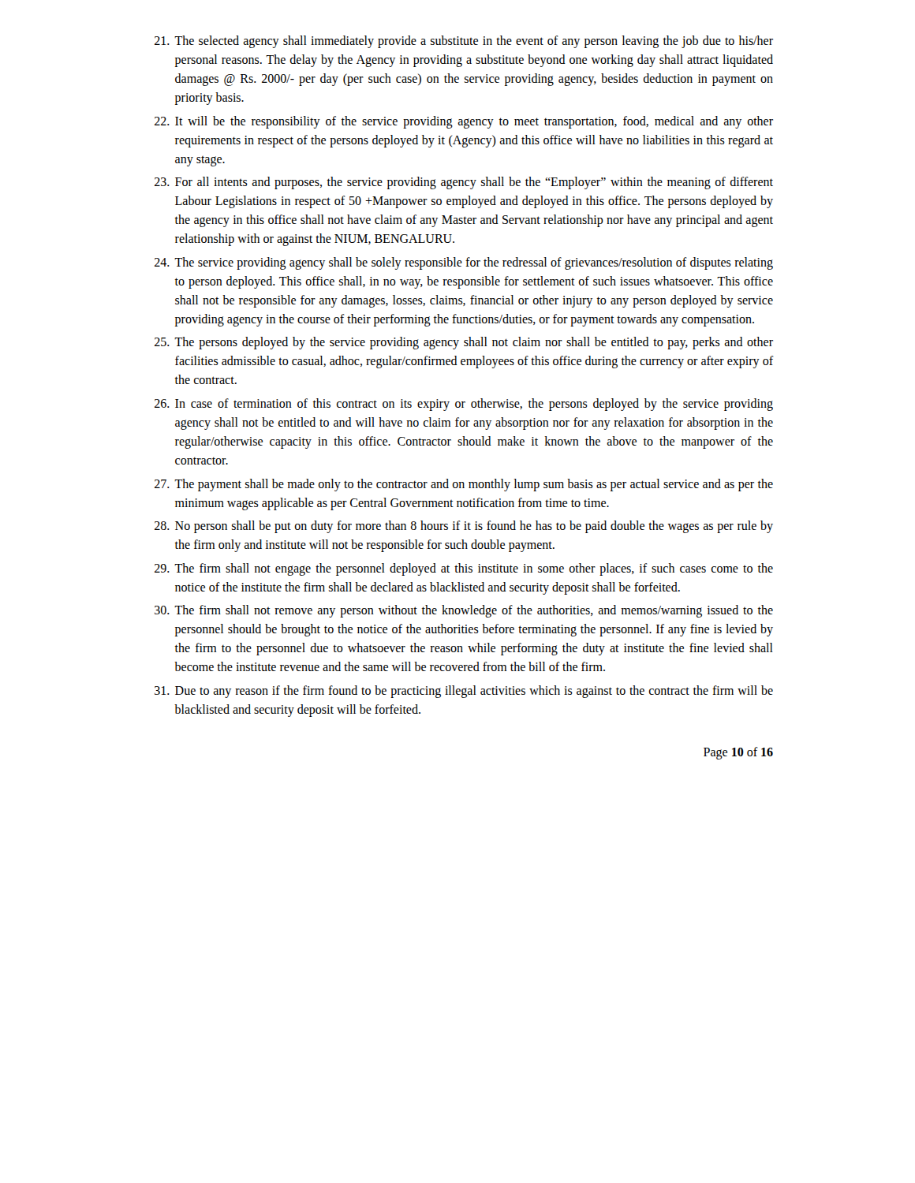The selected agency shall immediately provide a substitute in the event of any person leaving the job due to his/her personal reasons. The delay by the Agency in providing a substitute beyond one working day shall attract liquidated damages @ Rs. 2000/- per day (per such case) on the service providing agency, besides deduction in payment on priority basis.
It will be the responsibility of the service providing agency to meet transportation, food, medical and any other requirements in respect of the persons deployed by it (Agency) and this office will have no liabilities in this regard at any stage.
For all intents and purposes, the service providing agency shall be the “Employer” within the meaning of different Labour Legislations in respect of 50 +Manpower so employed and deployed in this office. The persons deployed by the agency in this office shall not have claim of any Master and Servant relationship nor have any principal and agent relationship with or against the NIUM, BENGALURU.
The service providing agency shall be solely responsible for the redressal of grievances/resolution of disputes relating to person deployed. This office shall, in no way, be responsible for settlement of such issues whatsoever. This office shall not be responsible for any damages, losses, claims, financial or other injury to any person deployed by service providing agency in the course of their performing the functions/duties, or for payment towards any compensation.
The persons deployed by the service providing agency shall not claim nor shall be entitled to pay, perks and other facilities admissible to casual, adhoc, regular/confirmed employees of this office during the currency or after expiry of the contract.
In case of termination of this contract on its expiry or otherwise, the persons deployed by the service providing agency shall not be entitled to and will have no claim for any absorption nor for any relaxation for absorption in the regular/otherwise capacity in this office. Contractor should make it known the above to the manpower of the contractor.
The payment shall be made only to the contractor and on monthly lump sum basis as per actual service and as per the minimum wages applicable as per Central Government notification from time to time.
No person shall be put on duty for more than 8 hours if it is found he has to be paid double the wages as per rule by the firm only and institute will not be responsible for such double payment.
The firm shall not engage the personnel deployed at this institute in some other places, if such cases come to the notice of the institute the firm shall be declared as blacklisted and security deposit shall be forfeited.
The firm shall not remove any person without the knowledge of the authorities, and memos/warning issued to the personnel should be brought to the notice of the authorities before terminating the personnel. If any fine is levied by the firm to the personnel due to whatsoever the reason while performing the duty at institute the fine levied shall become the institute revenue and the same will be recovered from the bill of the firm.
Due to any reason if the firm found to be practicing illegal activities which is against to the contract the firm will be blacklisted and security deposit will be forfeited.
Page 10 of 16